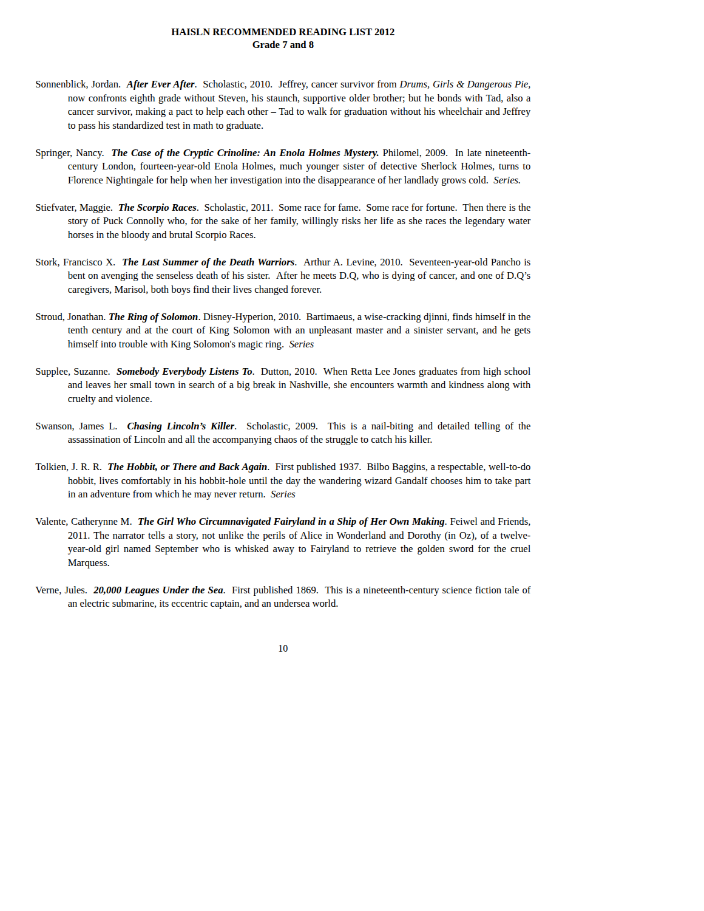HAISLN RECOMMENDED READING LIST 2012 Grade 7 and 8
Sonnenblick, Jordan. After Ever After. Scholastic, 2010. Jeffrey, cancer survivor from Drums, Girls & Dangerous Pie, now confronts eighth grade without Steven, his staunch, supportive older brother; but he bonds with Tad, also a cancer survivor, making a pact to help each other – Tad to walk for graduation without his wheelchair and Jeffrey to pass his standardized test in math to graduate.
Springer, Nancy. The Case of the Cryptic Crinoline: An Enola Holmes Mystery. Philomel, 2009. In late nineteenth-century London, fourteen-year-old Enola Holmes, much younger sister of detective Sherlock Holmes, turns to Florence Nightingale for help when her investigation into the disappearance of her landlady grows cold. Series.
Stiefvater, Maggie. The Scorpio Races. Scholastic, 2011. Some race for fame. Some race for fortune. Then there is the story of Puck Connolly who, for the sake of her family, willingly risks her life as she races the legendary water horses in the bloody and brutal Scorpio Races.
Stork, Francisco X. The Last Summer of the Death Warriors. Arthur A. Levine, 2010. Seventeen-year-old Pancho is bent on avenging the senseless death of his sister. After he meets D.Q, who is dying of cancer, and one of D.Q’s caregivers, Marisol, both boys find their lives changed forever.
Stroud, Jonathan. The Ring of Solomon. Disney-Hyperion, 2010. Bartimaeus, a wise-cracking djinni, finds himself in the tenth century and at the court of King Solomon with an unpleasant master and a sinister servant, and he gets himself into trouble with King Solomon's magic ring. Series
Supplee, Suzanne. Somebody Everybody Listens To. Dutton, 2010. When Retta Lee Jones graduates from high school and leaves her small town in search of a big break in Nashville, she encounters warmth and kindness along with cruelty and violence.
Swanson, James L. Chasing Lincoln’s Killer. Scholastic, 2009. This is a nail-biting and detailed telling of the assassination of Lincoln and all the accompanying chaos of the struggle to catch his killer.
Tolkien, J. R. R. The Hobbit, or There and Back Again. First published 1937. Bilbo Baggins, a respectable, well-to-do hobbit, lives comfortably in his hobbit-hole until the day the wandering wizard Gandalf chooses him to take part in an adventure from which he may never return. Series
Valente, Catherynne M. The Girl Who Circumnavigated Fairyland in a Ship of Her Own Making. Feiwel and Friends, 2011. The narrator tells a story, not unlike the perils of Alice in Wonderland and Dorothy (in Oz), of a twelve-year-old girl named September who is whisked away to Fairyland to retrieve the golden sword for the cruel Marquess.
Verne, Jules. 20,000 Leagues Under the Sea. First published 1869. This is a nineteenth-century science fiction tale of an electric submarine, its eccentric captain, and an undersea world.
10